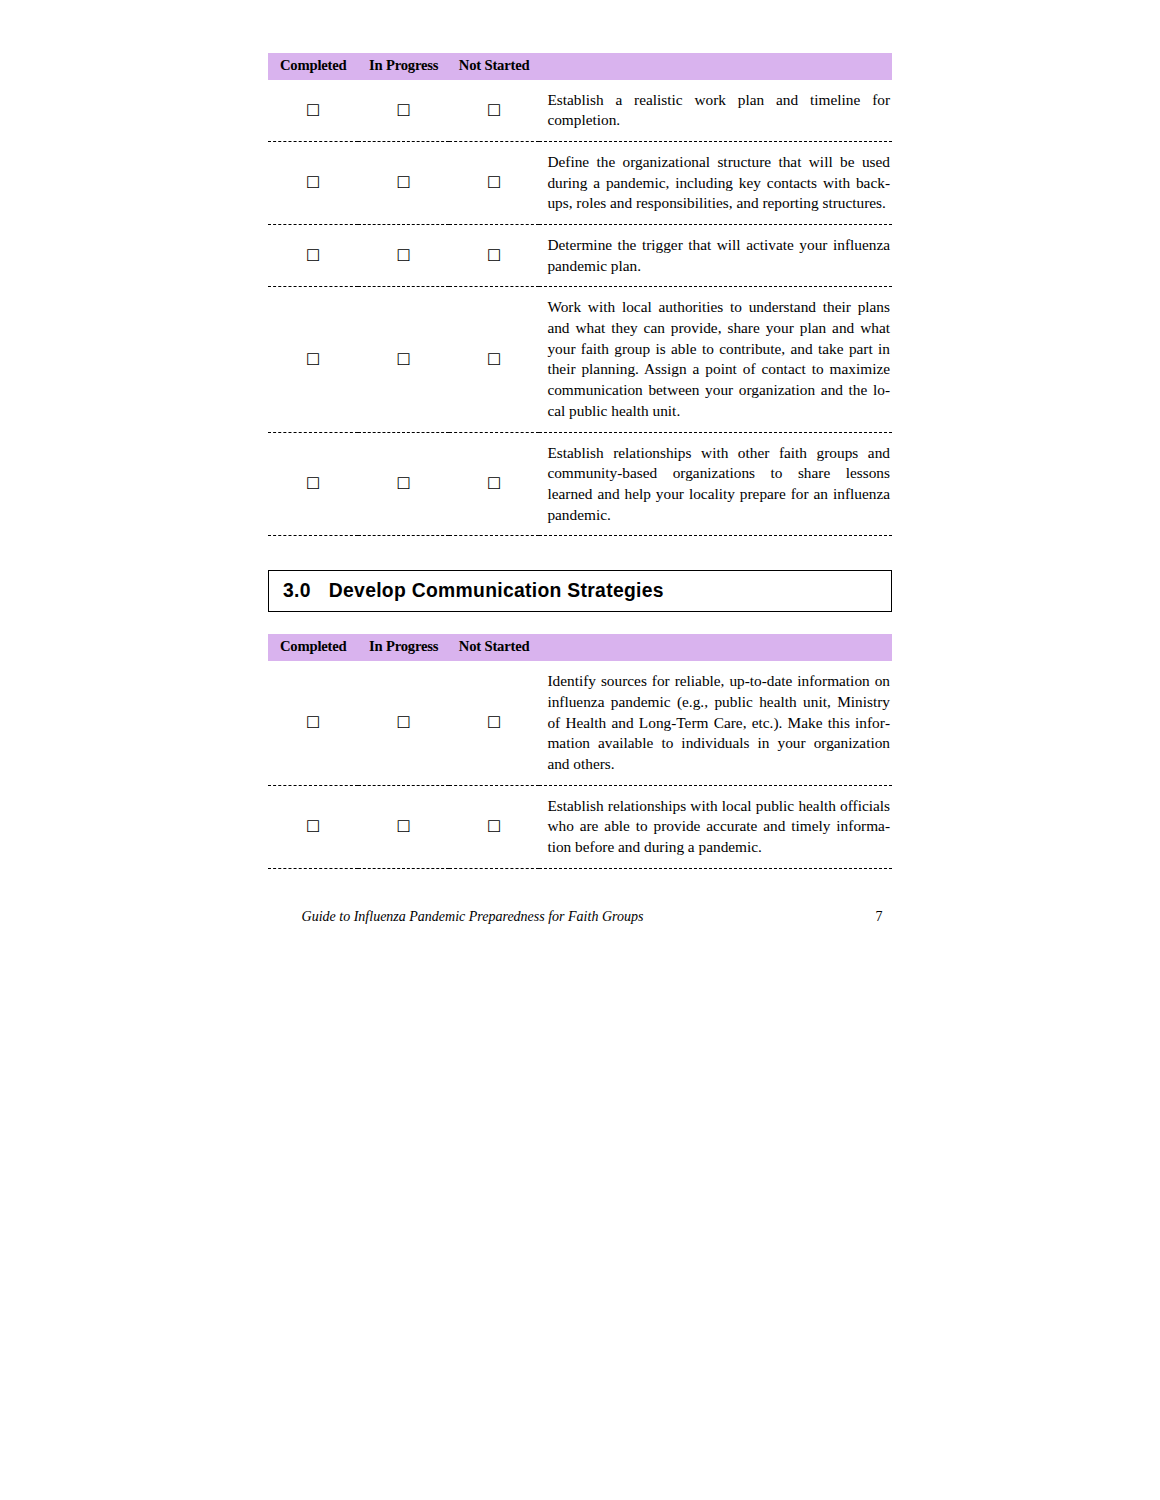| Completed | In Progress | Not Started | |
| --- | --- | --- | --- |
| ☐ | ☐ | ☐ | Establish a realistic work plan and timeline for completion. |
| ☐ | ☐ | ☐ | Define the organizational structure that will be used during a pandemic, including key contacts with back-ups, roles and responsibilities, and reporting structures. |
| ☐ | ☐ | ☐ | Determine the trigger that will activate your influenza pandemic plan. |
| ☐ | ☐ | ☐ | Work with local authorities to understand their plans and what they can provide, share your plan and what your faith group is able to contribute, and take part in their planning. Assign a point of contact to maximize communication between your organization and the local public health unit. |
| ☐ | ☐ | ☐ | Establish relationships with other faith groups and community-based organizations to share lessons learned and help your locality prepare for an influenza pandemic. |
3.0 Develop Communication Strategies
| Completed | In Progress | Not Started | |
| --- | --- | --- | --- |
| ☐ | ☐ | ☐ | Identify sources for reliable, up-to-date information on influenza pandemic (e.g., public health unit, Ministry of Health and Long-Term Care, etc.). Make this information available to individuals in your organization and others. |
| ☐ | ☐ | ☐ | Establish relationships with local public health officials who are able to provide accurate and timely information before and during a pandemic. |
Guide to Influenza Pandemic Preparedness for Faith Groups 7